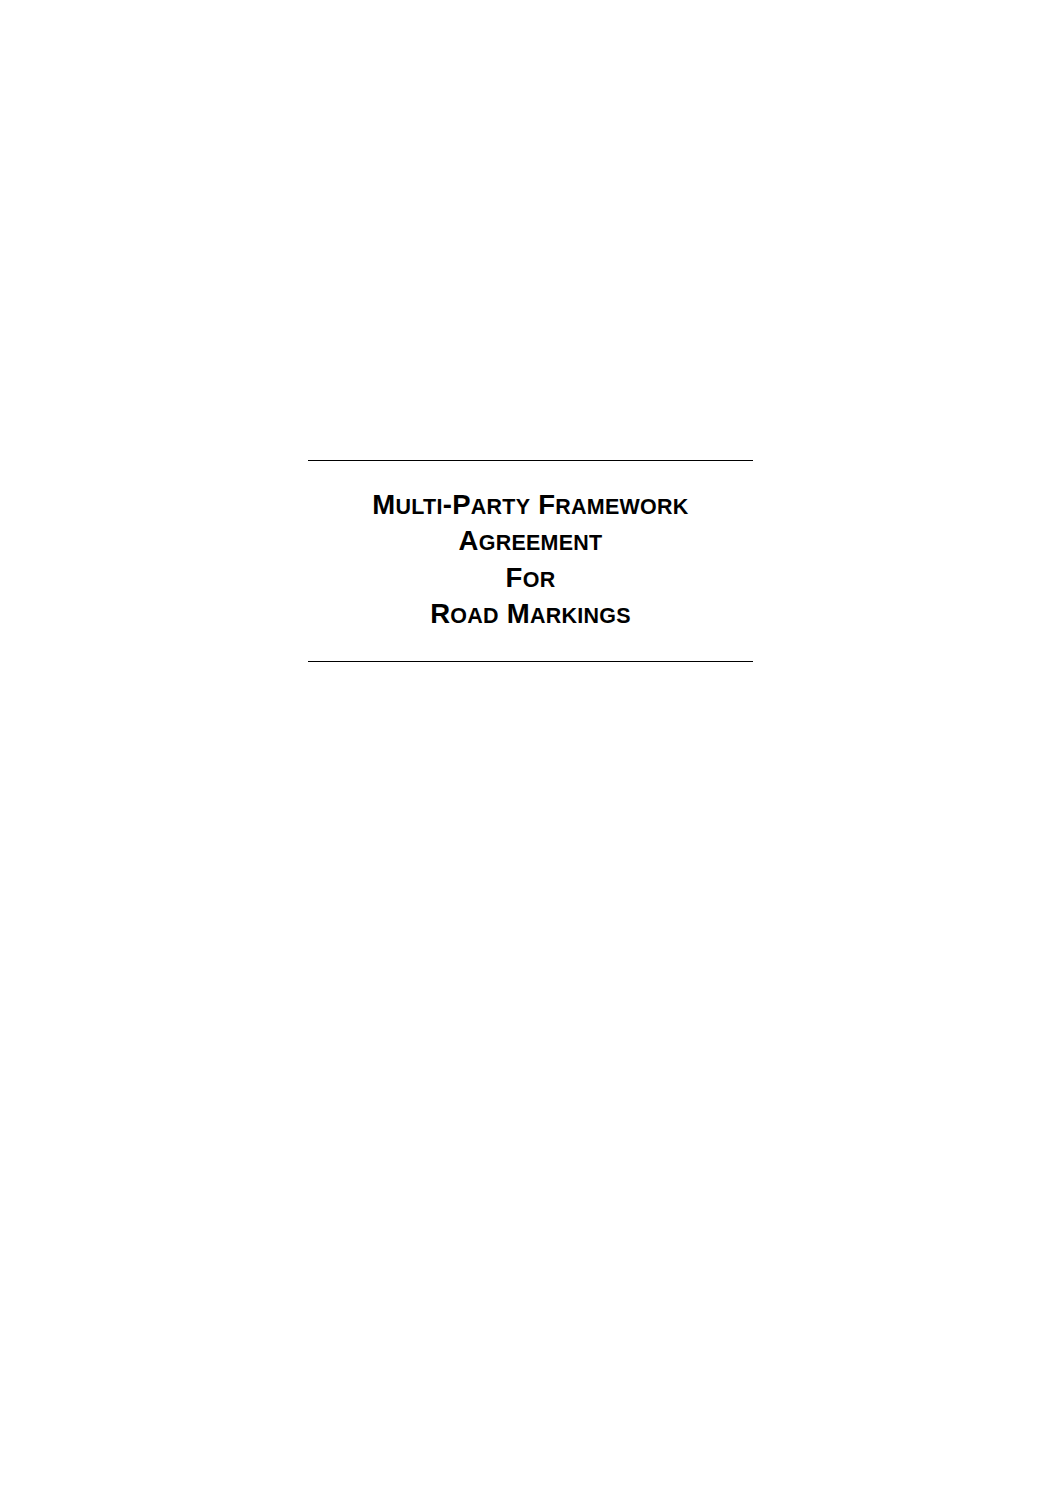MULTI-PARTY FRAMEWORK AGREEMENT FOR ROAD MARKINGS